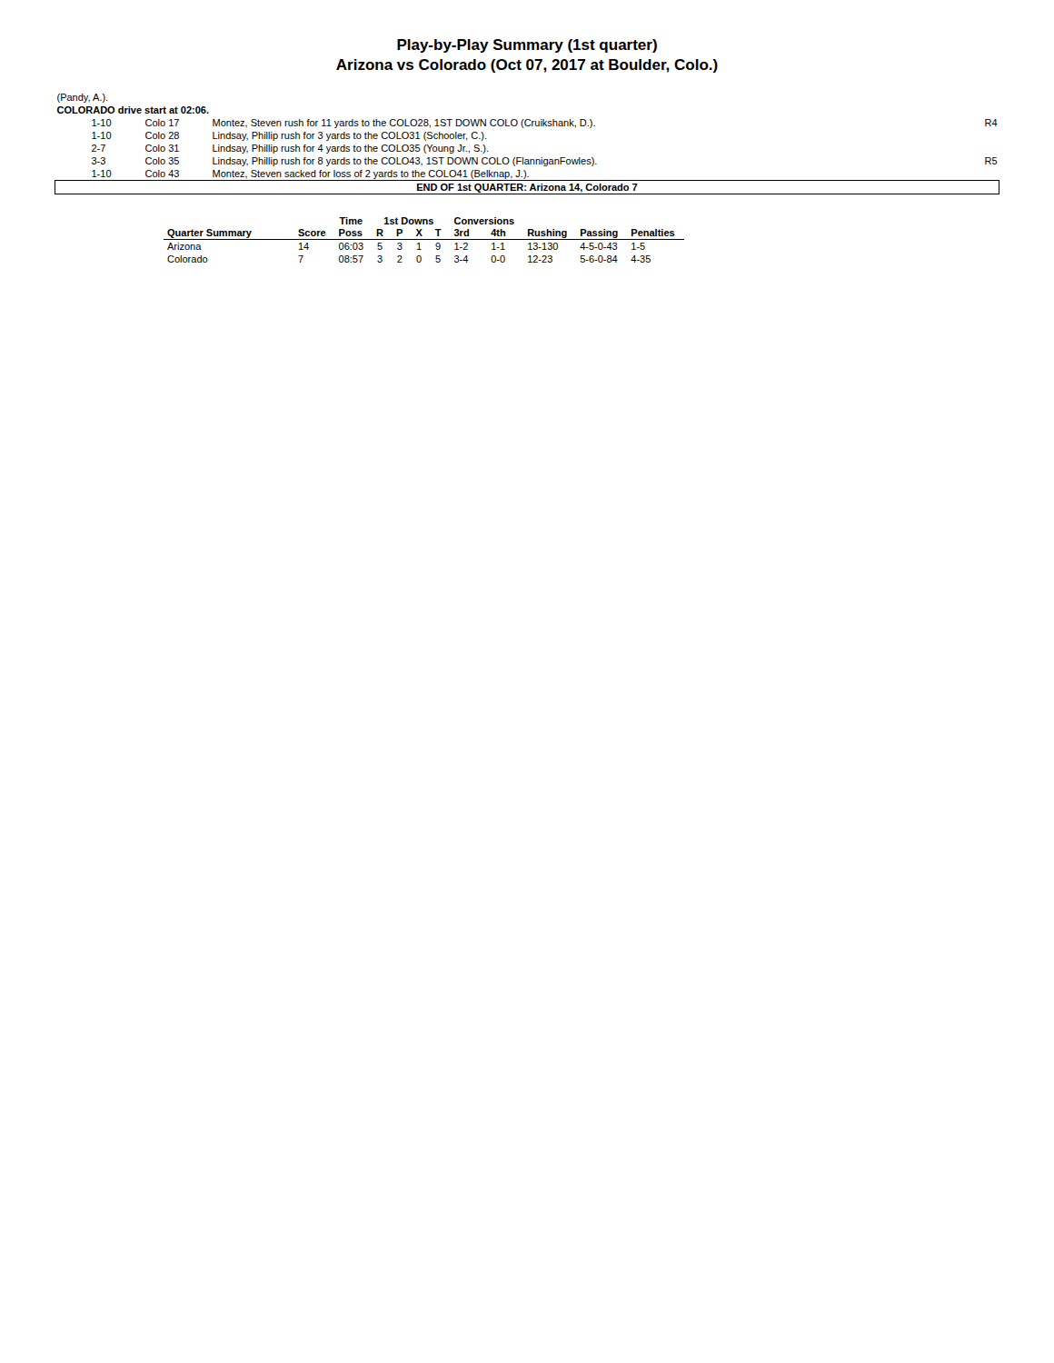Play-by-Play Summary (1st quarter)
Arizona vs Colorado (Oct 07, 2017 at Boulder, Colo.)
| (Pandy, A.). |
| COLORADO drive start at 02:06. |
| 1-10 | Colo 17 | Montez, Steven rush for 11 yards to the COLO28, 1ST DOWN COLO (Cruikshank, D.). | R4 |
| 1-10 | Colo 28 | Lindsay, Phillip rush for 3 yards to the COLO31 (Schooler, C.). | |
| 2-7 | Colo 31 | Lindsay, Phillip rush for 4 yards to the COLO35 (Young Jr., S.). | |
| 3-3 | Colo 35 | Lindsay, Phillip rush for 8 yards to the COLO43, 1ST DOWN COLO (FlanniganFowles). | R5 |
| 1-10 | Colo 43 | Montez, Steven sacked for loss of 2 yards to the COLO41 (Belknap, J.). | |
| END OF 1st QUARTER: Arizona 14, Colorado 7 |
| | | Time | 1st Downs | Conversions | | | |
| --- | --- | --- | --- | --- | --- | --- | --- |
| Quarter Summary | Score | Poss | R | P | X | T | 3rd | 4th | Rushing | Passing | Penalties |
| Arizona | 14 | 06:03 | 5 | 3 | 1 | 9 | 1-2 | 1-1 | 13-130 | 4-5-0-43 | 1-5 |
| Colorado | 7 | 08:57 | 3 | 2 | 0 | 5 | 3-4 | 0-0 | 12-23 | 5-6-0-84 | 4-35 |